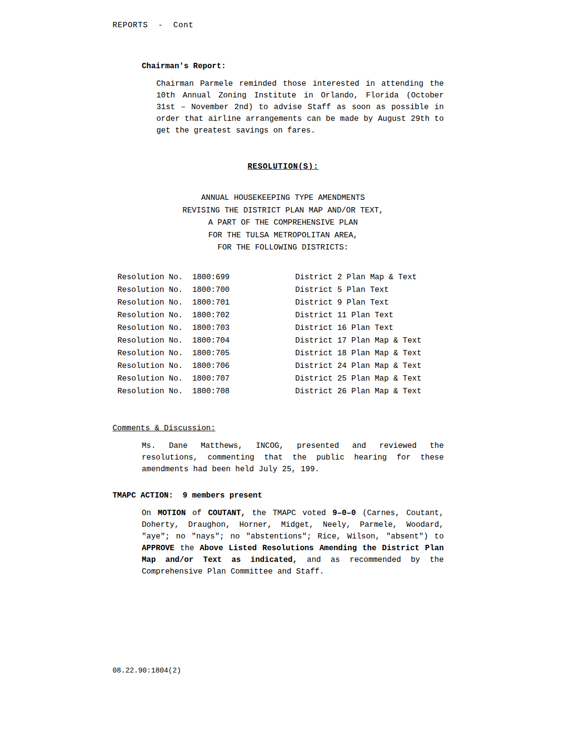REPORTS - Cont
Chairman's Report:
Chairman Parmele reminded those interested in attending the 10th Annual Zoning Institute in Orlando, Florida (October 31st – November 2nd) to advise Staff as soon as possible in order that airline arrangements can be made by August 29th to get the greatest savings on fares.
RESOLUTION(S):
ANNUAL HOUSEKEEPING TYPE AMENDMENTS
REVISING THE DISTRICT PLAN MAP AND/OR TEXT,
A PART OF THE COMPREHENSIVE PLAN
FOR THE TULSA METROPOLITAN AREA,
FOR THE FOLLOWING DISTRICTS:
| Resolution No. 1800:699 | District 2 Plan Map & Text |
| Resolution No. 1800:700 | District 5 Plan Text |
| Resolution No. 1800:701 | District 9 Plan Text |
| Resolution No. 1800:702 | District 11 Plan Text |
| Resolution No. 1800:703 | District 16 Plan Text |
| Resolution No. 1800:704 | District 17 Plan Map & Text |
| Resolution No. 1800:705 | District 18 Plan Map & Text |
| Resolution No. 1800:706 | District 24 Plan Map & Text |
| Resolution No. 1800:707 | District 25 Plan Map & Text |
| Resolution No. 1800:708 | District 26 Plan Map & Text |
Comments & Discussion:
Ms. Dane Matthews, INCOG, presented and reviewed the resolutions, commenting that the public hearing for these amendments had been held July 25, 199.
TMAPC ACTION: 9 members present
On MOTION of COUTANT, the TMAPC voted 9–0–0 (Carnes, Coutant, Doherty, Draughon, Horner, Midget, Neely, Parmele, Woodard, "aye"; no "nays"; no "abstentions"; Rice, Wilson, "absent") to APPROVE the Above Listed Resolutions Amending the District Plan Map and/or Text as indicated, and as recommended by the Comprehensive Plan Committee and Staff.
08.22.90:1804(2)